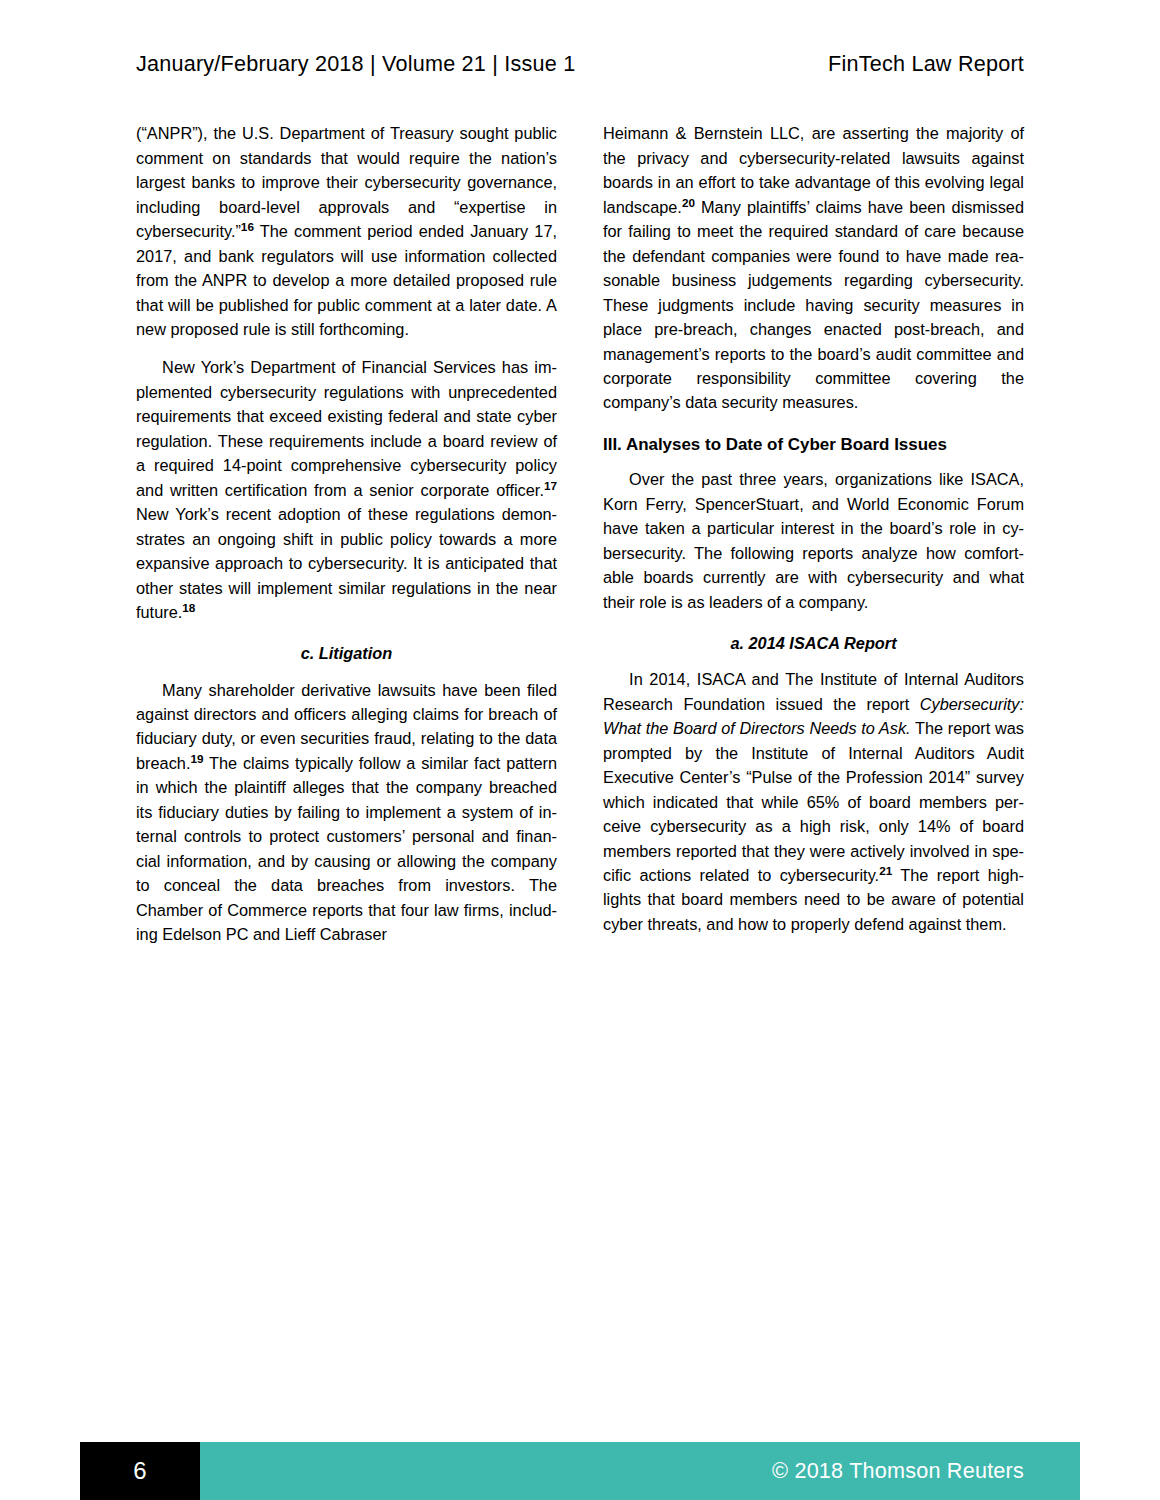January/February 2018 | Volume 21 | Issue 1
FinTech Law Report
(“ANPR”), the U.S. Department of Treasury sought public comment on standards that would require the nation’s largest banks to improve their cybersecurity governance, including board-level approvals and “expertise in cybersecurity.”16 The comment period ended January 17, 2017, and bank regulators will use information collected from the ANPR to develop a more detailed proposed rule that will be published for public comment at a later date. A new proposed rule is still forthcoming.
New York’s Department of Financial Services has implemented cybersecurity regulations with unprecedented requirements that exceed existing federal and state cyber regulation. These requirements include a board review of a required 14-point comprehensive cybersecurity policy and written certification from a senior corporate officer.17 New York’s recent adoption of these regulations demonstrates an ongoing shift in public policy towards a more expansive approach to cybersecurity. It is anticipated that other states will implement similar regulations in the near future.18
c. Litigation
Many shareholder derivative lawsuits have been filed against directors and officers alleging claims for breach of fiduciary duty, or even securities fraud, relating to the data breach.19 The claims typically follow a similar fact pattern in which the plaintiff alleges that the company breached its fiduciary duties by failing to implement a system of internal controls to protect customers’ personal and financial information, and by causing or allowing the company to conceal the data breaches from investors. The Chamber of Commerce reports that four law firms, including Edelson PC and Lieff Cabraser
Heimann & Bernstein LLC, are asserting the majority of the privacy and cybersecurity-related lawsuits against boards in an effort to take advantage of this evolving legal landscape.20 Many plaintiffs’ claims have been dismissed for failing to meet the required standard of care because the defendant companies were found to have made reasonable business judgements regarding cybersecurity. These judgments include having security measures in place pre-breach, changes enacted post-breach, and management’s reports to the board’s audit committee and corporate responsibility committee covering the company’s data security measures.
III. Analyses to Date of Cyber Board Issues
Over the past three years, organizations like ISACA, Korn Ferry, SpencerStuart, and World Economic Forum have taken a particular interest in the board’s role in cybersecurity. The following reports analyze how comfortable boards currently are with cybersecurity and what their role is as leaders of a company.
a. 2014 ISACA Report
In 2014, ISACA and The Institute of Internal Auditors Research Foundation issued the report Cybersecurity: What the Board of Directors Needs to Ask. The report was prompted by the Institute of Internal Auditors Audit Executive Center’s “Pulse of the Profession 2014” survey which indicated that while 65% of board members perceive cybersecurity as a high risk, only 14% of board members reported that they were actively involved in specific actions related to cybersecurity.21 The report highlights that board members need to be aware of potential cyber threats, and how to properly defend against them.
6
© 2018 Thomson Reuters